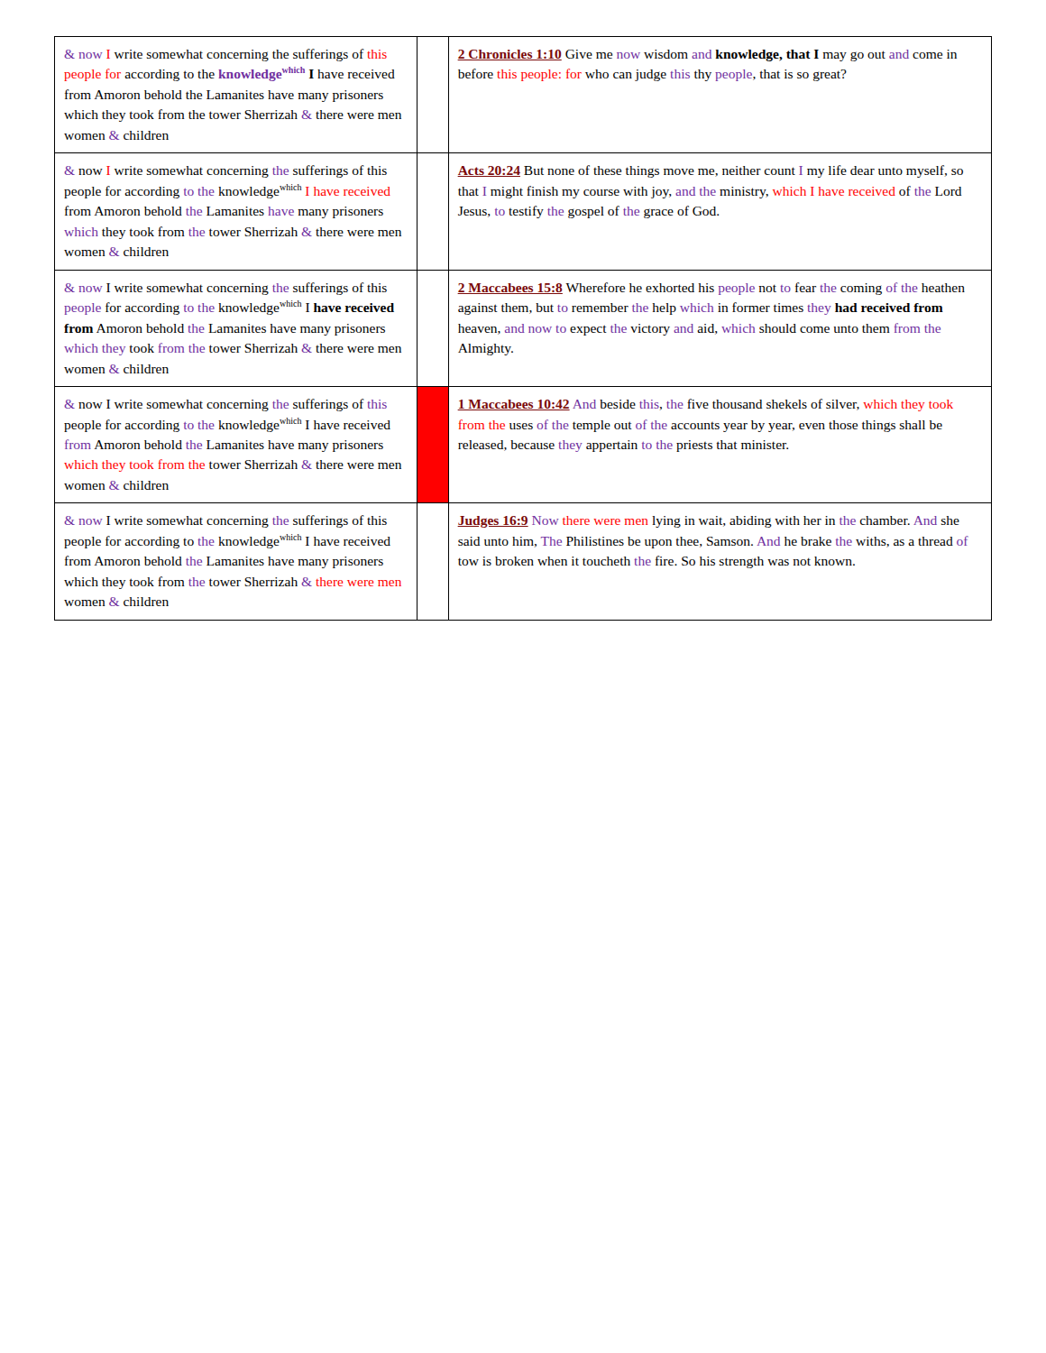| & now I write somewhat concerning the sufferings of this people for according to the knowledge which I have received from Amoron behold the Lamanites have many prisoners which they took from the tower Sherrizah & there were men women & children | | 2 Chronicles 1:10 Give me now wisdom and knowledge, that I may go out and come in before this people: for who can judge this thy people , that is so great? |
| & now I write somewhat concerning the sufferings of this people for according to the knowledge which I have received from Amoron behold the Lamanites have many prisoners which they took from the tower Sherrizah & there were men women & children | | Acts 20:24 But none of these things move me, neither count I my life dear unto myself, so that I might finish my course with joy, and the ministry, which I have received of the Lord Jesus, to testify the gospel of the grace of God. |
| & now I write somewhat concerning the sufferings of this people for according to the knowledge which I have received from Amoron behold the Lamanites have many prisoners which they took from the tower Sherrizah & there were men women & children | | 2 Maccabees 15:8 Wherefore he exhorted his people not to fear the coming of the heathen against them, but to remember the help which in former times they had received from heaven, and now to expect the victory and aid, which should come unto them from the Almighty. |
| & now I write somewhat concerning the sufferings of this people for according to the knowledge which I have received from Amoron behold the Lamanites have many prisoners which they took from the tower Sherrizah & there were men women & children | | 1 Maccabees 10:42 And beside this , the five thousand shekels of silver, which they took from the uses of the temple out of the accounts year by year, even those things shall be released, because they appertain to the priests that minister. |
| & now I write somewhat concerning the sufferings of this people for according to the knowledge which I have received from Amoron behold the Lamanites have many prisoners which they took from the tower Sherrizah & there were men women & children | | Judges 16:9 Now there were men lying in wait, abiding with her in the chamber. And she said unto him, The Philistines be upon thee, Samson. And he brake the withs, as a thread of tow is broken when it toucheth the fire. So his strength was not known. |